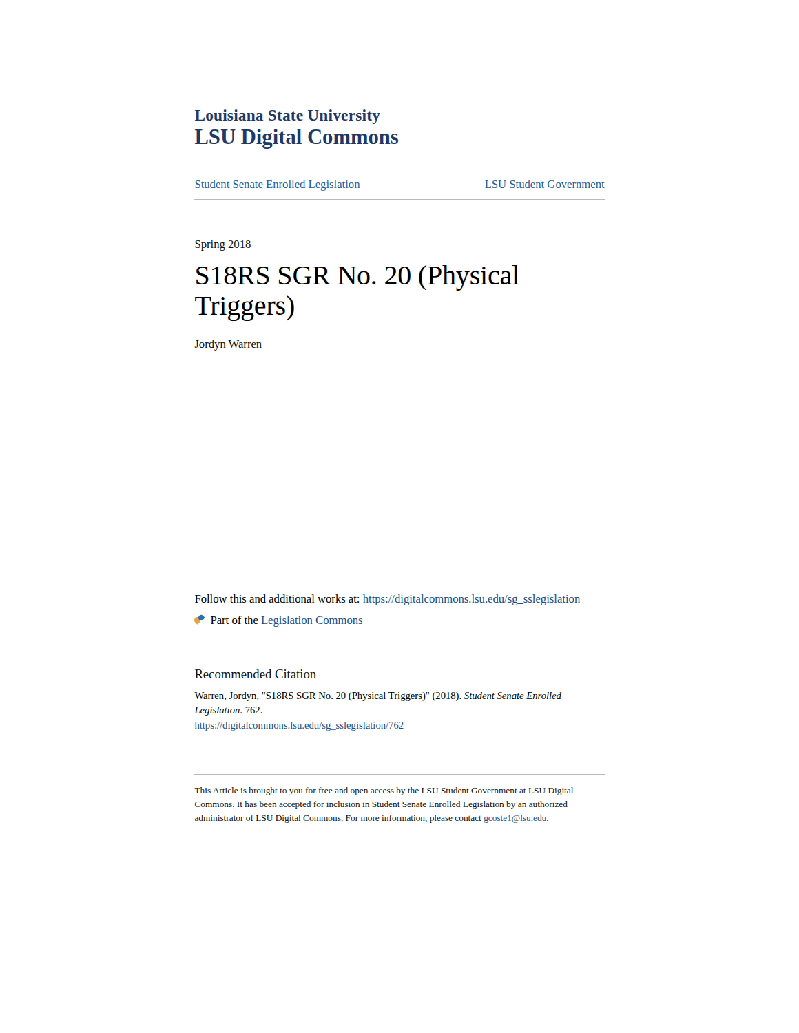Louisiana State University
LSU Digital Commons
Student Senate Enrolled Legislation
LSU Student Government
Spring 2018
S18RS SGR No. 20 (Physical Triggers)
Jordyn Warren
Follow this and additional works at: https://digitalcommons.lsu.edu/sg_sslegislation
Part of the Legislation Commons
Recommended Citation
Warren, Jordyn, "S18RS SGR No. 20 (Physical Triggers)" (2018). Student Senate Enrolled Legislation. 762.
https://digitalcommons.lsu.edu/sg_sslegislation/762
This Article is brought to you for free and open access by the LSU Student Government at LSU Digital Commons. It has been accepted for inclusion in Student Senate Enrolled Legislation by an authorized administrator of LSU Digital Commons. For more information, please contact gcoste1@lsu.edu.